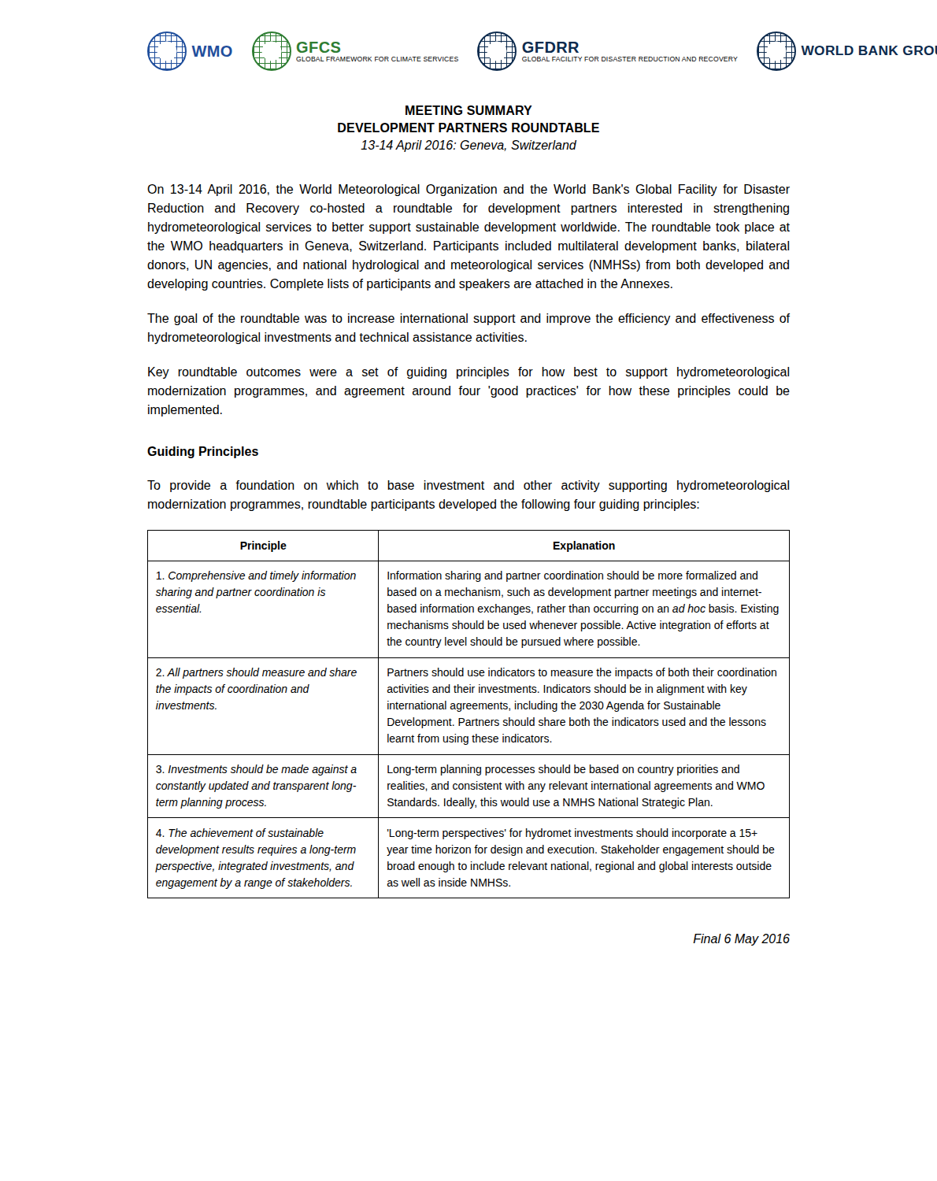WMO
GFCS Global Framework for Climate Services
GFDRR Global Facility for Disaster Reduction and Recovery
WORLD BANK GROUP
MEETING SUMMARY DEVELOPMENT PARTNERS ROUNDTABLE
13-14 April 2016: Geneva, Switzerland
On 13-14 April 2016, the World Meteorological Organization and the World Bank's Global Facility for Disaster Reduction and Recovery co-hosted a roundtable for development partners interested in strengthening hydrometeorological services to better support sustainable development worldwide. The roundtable took place at the WMO headquarters in Geneva, Switzerland. Participants included multilateral development banks, bilateral donors, UN agencies, and national hydrological and meteorological services (NMHSs) from both developed and developing countries. Complete lists of participants and speakers are attached in the Annexes.
The goal of the roundtable was to increase international support and improve the efficiency and effectiveness of hydrometeorological investments and technical assistance activities.
Key roundtable outcomes were a set of guiding principles for how best to support hydrometeorological modernization programmes, and agreement around four 'good practices' for how these principles could be implemented.
Guiding Principles
To provide a foundation on which to base investment and other activity supporting hydrometeorological modernization programmes, roundtable participants developed the following four guiding principles:
| Principle | Explanation |
| --- | --- |
| 1. Comprehensive and timely information sharing and partner coordination is essential. | Information sharing and partner coordination should be more formalized and based on a mechanism, such as development partner meetings and internet-based information exchanges, rather than occurring on an ad hoc basis. Existing mechanisms should be used whenever possible. Active integration of efforts at the country level should be pursued where possible. |
| 2. All partners should measure and share the impacts of coordination and investments. | Partners should use indicators to measure the impacts of both their coordination activities and their investments. Indicators should be in alignment with key international agreements, including the 2030 Agenda for Sustainable Development. Partners should share both the indicators used and the lessons learnt from using these indicators. |
| 3. Investments should be made against a constantly updated and transparent long-term planning process. | Long-term planning processes should be based on country priorities and realities, and consistent with any relevant international agreements and WMO Standards. Ideally, this would use a NMHS National Strategic Plan. |
| 4. The achievement of sustainable development results requires a long-term perspective, integrated investments, and engagement by a range of stakeholders. | 'Long-term perspectives' for hydromet investments should incorporate a 15+ year time horizon for design and execution. Stakeholder engagement should be broad enough to include relevant national, regional and global interests outside as well as inside NMHSs. |
Final 6 May 2016